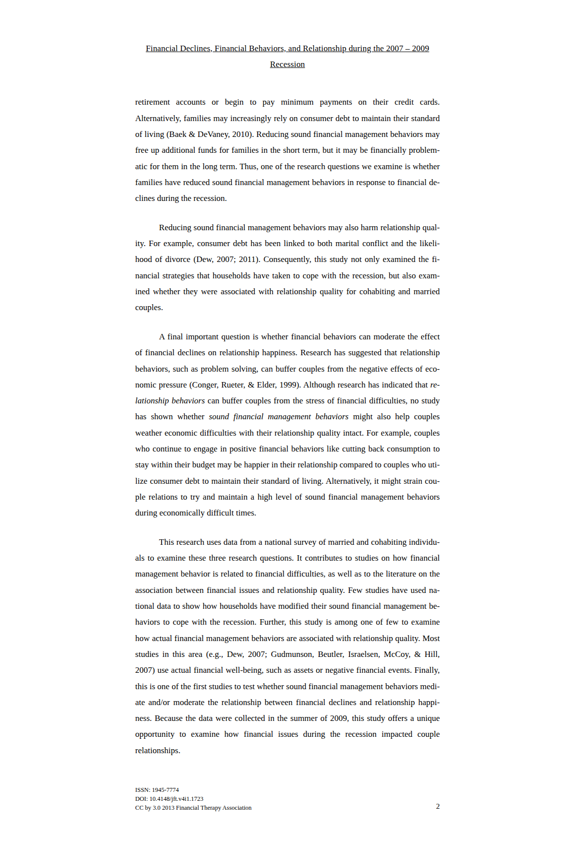Financial Declines, Financial Behaviors, and Relationship during the 2007 – 2009 Recession
retirement accounts or begin to pay minimum payments on their credit cards. Alternatively, families may increasingly rely on consumer debt to maintain their standard of living (Baek & DeVaney, 2010). Reducing sound financial management behaviors may free up additional funds for families in the short term, but it may be financially problematic for them in the long term. Thus, one of the research questions we examine is whether families have reduced sound financial management behaviors in response to financial declines during the recession.
Reducing sound financial management behaviors may also harm relationship quality. For example, consumer debt has been linked to both marital conflict and the likelihood of divorce (Dew, 2007; 2011). Consequently, this study not only examined the financial strategies that households have taken to cope with the recession, but also examined whether they were associated with relationship quality for cohabiting and married couples.
A final important question is whether financial behaviors can moderate the effect of financial declines on relationship happiness. Research has suggested that relationship behaviors, such as problem solving, can buffer couples from the negative effects of economic pressure (Conger, Rueter, & Elder, 1999). Although research has indicated that relationship behaviors can buffer couples from the stress of financial difficulties, no study has shown whether sound financial management behaviors might also help couples weather economic difficulties with their relationship quality intact. For example, couples who continue to engage in positive financial behaviors like cutting back consumption to stay within their budget may be happier in their relationship compared to couples who utilize consumer debt to maintain their standard of living. Alternatively, it might strain couple relations to try and maintain a high level of sound financial management behaviors during economically difficult times.
This research uses data from a national survey of married and cohabiting individuals to examine these three research questions. It contributes to studies on how financial management behavior is related to financial difficulties, as well as to the literature on the association between financial issues and relationship quality. Few studies have used national data to show how households have modified their sound financial management behaviors to cope with the recession. Further, this study is among one of few to examine how actual financial management behaviors are associated with relationship quality. Most studies in this area (e.g., Dew, 2007; Gudmunson, Beutler, Israelsen, McCoy, & Hill, 2007) use actual financial well-being, such as assets or negative financial events. Finally, this is one of the first studies to test whether sound financial management behaviors mediate and/or moderate the relationship between financial declines and relationship happiness. Because the data were collected in the summer of 2009, this study offers a unique opportunity to examine how financial issues during the recession impacted couple relationships.
ISSN: 1945-7774 DOI: 10.4148/jft.v4i1.1723 CC by 3.0 2013 Financial Therapy Association 2